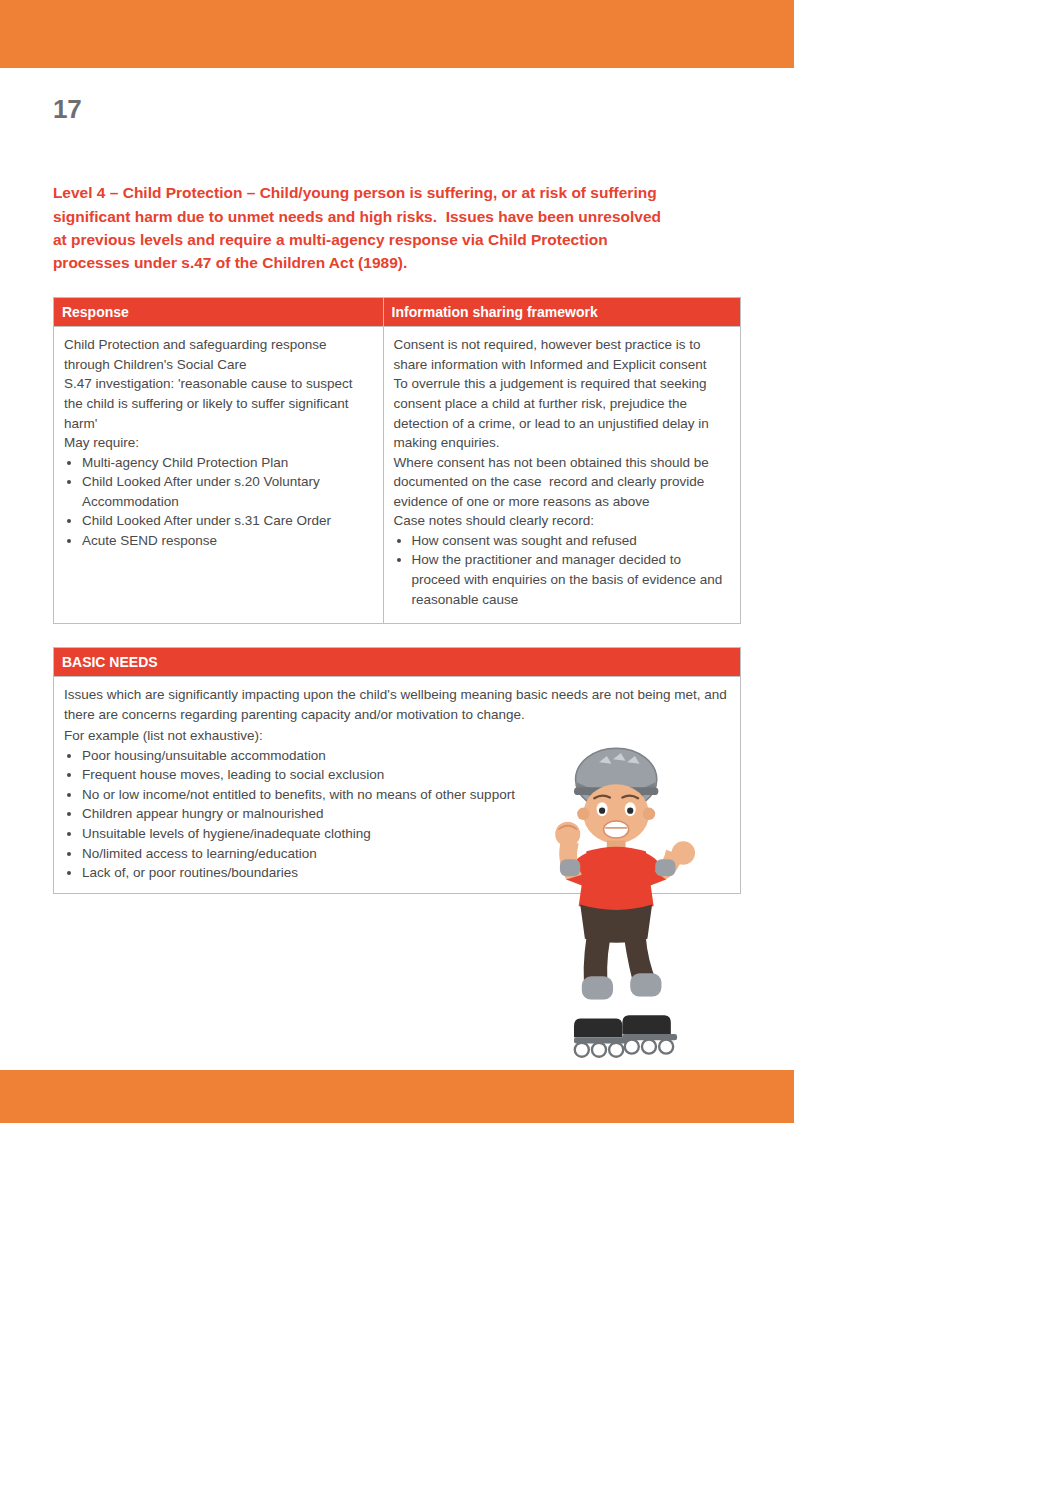17
Level 4 – Child Protection – Child/young person is suffering, or at risk of suffering significant harm due to unmet needs and high risks. Issues have been unresolved at previous levels and require a multi-agency response via Child Protection processes under s.47 of the Children Act (1989).
| Response | Information sharing framework |
| --- | --- |
| Child Protection and safeguarding response through Children's Social Care S.47 investigation: 'reasonable cause to suspect the child is suffering or likely to suffer significant harm' May require: Multi-agency Child Protection Plan Child Looked After under s.20 Voluntary Accommodation Child Looked After under s.31 Care Order Acute SEND response | Consent is not required, however best practice is to share information with Informed and Explicit consent To overrule this a judgement is required that seeking consent place a child at further risk, prejudice the detection of a crime, or lead to an unjustified delay in making enquiries. Where consent has not been obtained this should be documented on the case record and clearly provide evidence of one or more reasons as above Case notes should clearly record: How consent was sought and refused How the practitioner and manager decided to proceed with enquiries on the basis of evidence and reasonable cause |
| BASIC NEEDS |
| --- |
| Issues which are significantly impacting upon the child's wellbeing meaning basic needs are not being met, and there are concerns regarding parenting capacity and/or motivation to change. For example (list not exhaustive): Poor housing/unsuitable accommodation Frequent house moves, leading to social exclusion No or low income/not entitled to benefits, with no means of other support Children appear hungry or malnourished Unsuitable levels of hygiene/inadequate clothing No/limited access to learning/education Lack of, or poor routines/boundaries |